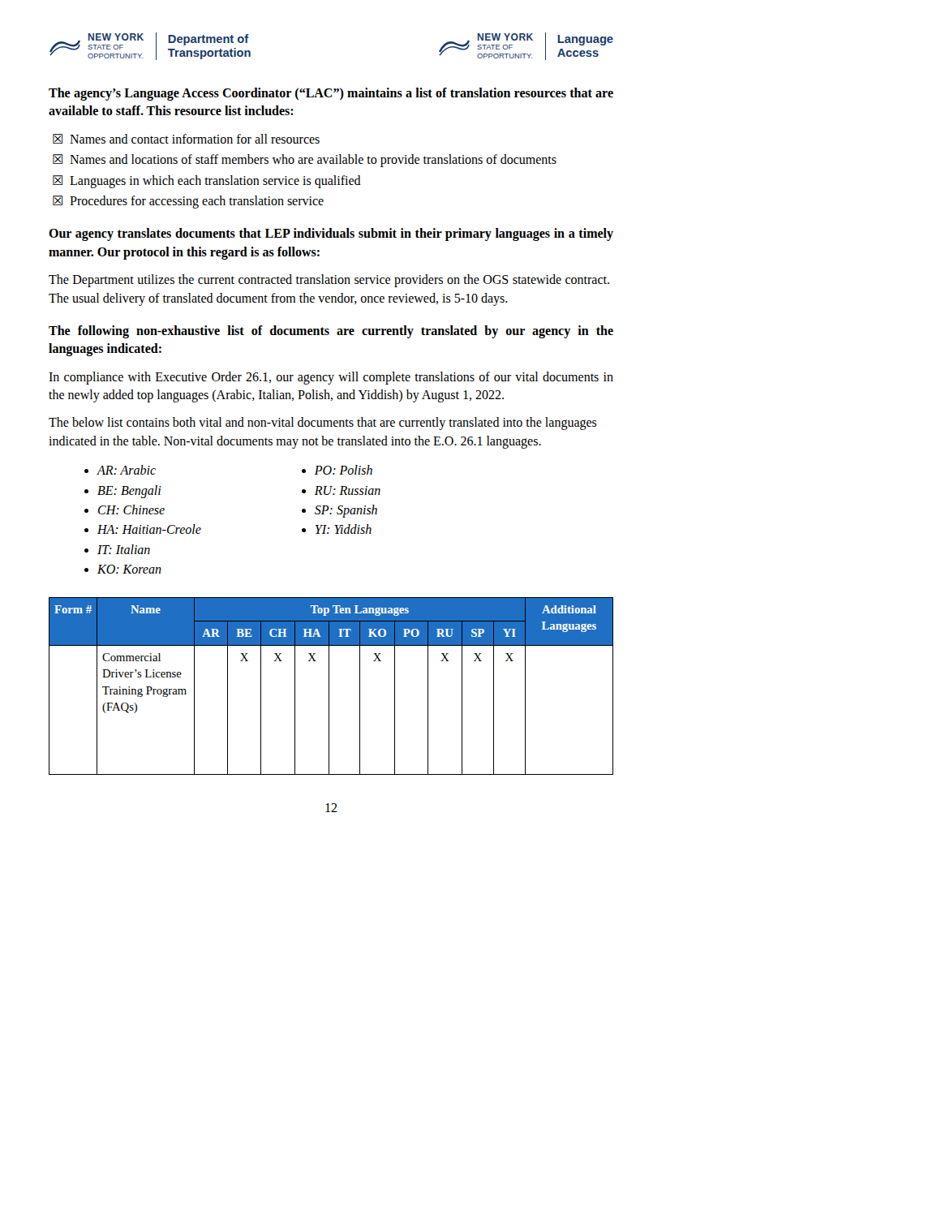NEW YORK
STATE OF
OPPORTUNITY.
Department of
Transportation
NEW YORK
STATE OF
OPPORTUNITY.
Language
Access
The agency’s Language Access Coordinator (“LAC”) maintains a list of translation resources that are available to staff. This resource list includes:
☒Names and contact information for all resources
☒Names and locations of staff members who are available to provide translations of documents
☒Languages in which each translation service is qualified
☒Procedures for accessing each translation service
Our agency translates documents that LEP individuals submit in their primary languages in a timely manner. Our protocol in this regard is as follows:
The Department utilizes the current contracted translation service providers on the OGS statewide contract. The usual delivery of translated document from the vendor, once reviewed, is 5-10 days.
The following non-exhaustive list of documents are currently translated by our agency in the languages indicated:
In compliance with Executive Order 26.1, our agency will complete translations of our vital documents in the newly added top languages (Arabic, Italian, Polish, and Yiddish) by August 1, 2022.
The below list contains both vital and non-vital documents that are currently translated into the languages indicated in the table. Non-vital documents may not be translated into the E.O. 26.1 languages.
AR: Arabic
BE: Bengali
CH: Chinese
HA: Haitian-Creole
IT: Italian
KO: Korean
PO: Polish
RU: Russian
SP: Spanish
YI: Yiddish
| Form # | Name | Top Ten Languages | Additional Languages |
| --- | --- | --- | --- |
| AR | BE | CH | HA | IT | KO | PO | RU | SP | YI |
| | Commercial Driver’s License Training Program (FAQs) | | X | X | X | | X | | X | X | X | |
12